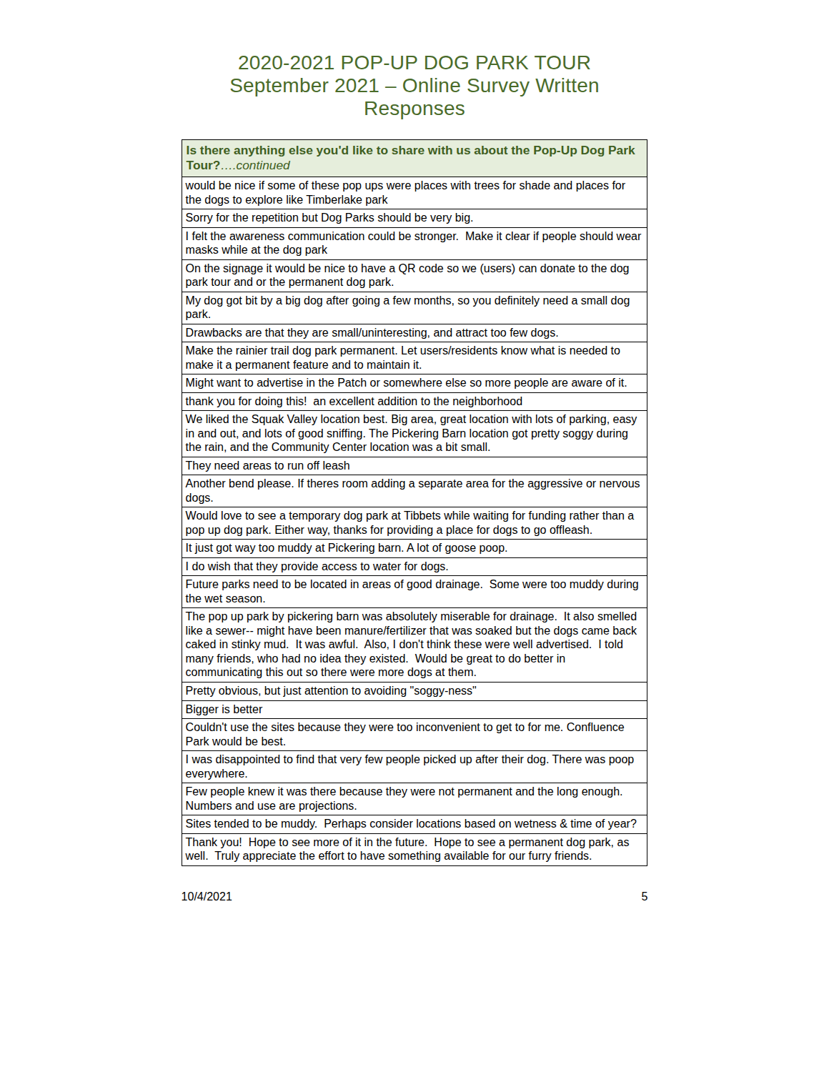2020-2021 POP-UP DOG PARK TOURSeptember 2021 – Online Survey Written Responses
| Is there anything else you'd like to share with us about the Pop-Up Dog Park Tour? ….continued |
| --- |
| would be nice if some of these pop ups were places with trees for shade and places for the dogs to explore like Timberlake park |
| Sorry for the repetition but Dog Parks should be very big. |
| I felt the awareness communication could be stronger. Make it clear if people should wear masks while at the dog park |
| On the signage it would be nice to have a QR code so we (users) can donate to the dog park tour and or the permanent dog park. |
| My dog got bit by a big dog after going a few months, so you definitely need a small dog park. |
| Drawbacks are that they are small/uninteresting, and attract too few dogs. |
| Make the rainier trail dog park permanent. Let users/residents know what is needed to make it a permanent feature and to maintain it. |
| Might want to advertise in the Patch or somewhere else so more people are aware of it. |
| thank you for doing this! an excellent addition to the neighborhood |
| We liked the Squak Valley location best. Big area, great location with lots of parking, easy in and out, and lots of good sniffing. The Pickering Barn location got pretty soggy during the rain, and the Community Center location was a bit small. |
| They need areas to run off leash |
| Another bend please. If theres room adding a separate area for the aggressive or nervous dogs. |
| Would love to see a temporary dog park at Tibbets while waiting for funding rather than a pop up dog park. Either way, thanks for providing a place for dogs to go offleash. |
| It just got way too muddy at Pickering barn. A lot of goose poop. |
| I do wish that they provide access to water for dogs. |
| Future parks need to be located in areas of good drainage. Some were too muddy during the wet season. |
| The pop up park by pickering barn was absolutely miserable for drainage. It also smelled like a sewer-- might have been manure/fertilizer that was soaked but the dogs came back caked in stinky mud. It was awful. Also, I don't think these were well advertised. I told many friends, who had no idea they existed. Would be great to do better in communicating this out so there were more dogs at them. |
| Pretty obvious, but just attention to avoiding "soggy-ness" |
| Bigger is better |
| Couldn't use the sites because they were too inconvenient to get to for me. Confluence Park would be best. |
| I was disappointed to find that very few people picked up after their dog. There was poop everywhere. |
| Few people knew it was there because they were not permanent and the long enough. Numbers and use are projections. |
| Sites tended to be muddy. Perhaps consider locations based on wetness & time of year? |
| Thank you! Hope to see more of it in the future. Hope to see a permanent dog park, as well. Truly appreciate the effort to have something available for our furry friends. |
10/4/2021 5